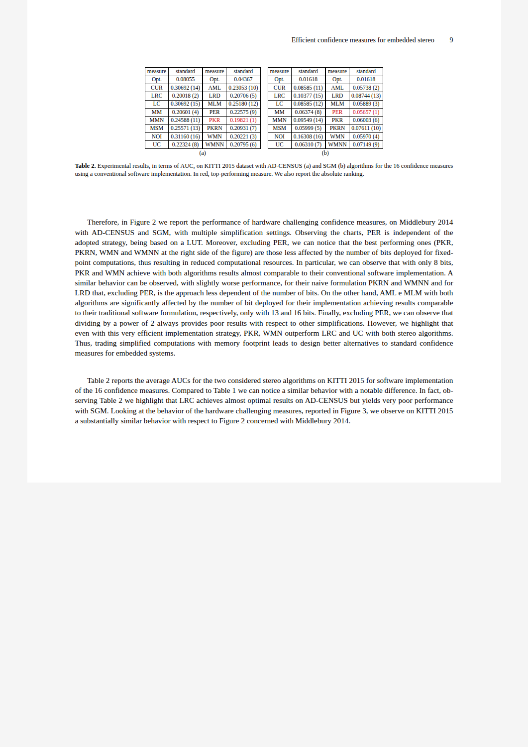Efficient confidence measures for embedded stereo 9
| measure | standard |
| --- | --- |
| Opt. | 0.08055 |
| CUR | 0.30692 (14) |
| LRC | 0.20018 (2) |
| LC | 0.30692 (15) |
| MM | 0.20601 (4) |
| MMN | 0.24588 (11) |
| MSM | 0.25571 (13) |
| NOI | 0.31160 (16) |
| UC | 0.22324 (8) |
| measure | standard |
| --- | --- |
| Opt. | 0.04367 |
| AML | 0.23053 (10) |
| LRD | 0.20706 (5) |
| MLM | 0.25180 (12) |
| PER | 0.22575 (9) |
| PKR | 0.19821 (1) |
| PKRN | 0.20931 (7) |
| WMN | 0.20221 (3) |
| WMNN | 0.20795 (6) |
(a)
| measure | standard |
| --- | --- |
| Opt. | 0.01618 |
| CUR | 0.08585 (11) |
| LRC | 0.10377 (15) |
| LC | 0.08585 (12) |
| MM | 0.06374 (8) |
| MMN | 0.09549 (14) |
| MSM | 0.05999 (5) |
| NOI | 0.16308 (16) |
| UC | 0.06310 (7) |
| measure | standard |
| --- | --- |
| Opt. | 0.01618 |
| AML | 0.05738 (2) |
| LRD | 0.08744 (13) |
| MLM | 0.05889 (3) |
| PER | 0.05657 (1) |
| PKR | 0.06003 (6) |
| PKRN | 0.07611 (10) |
| WMN | 0.05970 (4) |
| WMNN | 0.07149 (9) |
(b)
Table 2. Experimental results, in terms of AUC, on KITTI 2015 dataset with AD-CENSUS (a) and SGM (b) algorithms for the 16 confidence measures using a conventional software implementation. In red, top-performing measure. We also report the absolute ranking.
Therefore, in Figure 2 we report the performance of hardware challenging confidence measures, on Middlebury 2014 with AD-CENSUS and SGM, with multiple simplification settings. Observing the charts, PER is independent of the adopted strategy, being based on a LUT. Moreover, excluding PER, we can notice that the best performing ones (PKR, PKRN, WMN and WMNN at the right side of the figure) are those less affected by the number of bits deployed for fixed-point computations, thus resulting in reduced computational resources. In particular, we can observe that with only 8 bits, PKR and WMN achieve with both algorithms results almost comparable to their conventional software implementation. A similar behavior can be observed, with slightly worse performance, for their naive formulation PKRN and WMNN and for LRD that, excluding PER, is the approach less dependent of the number of bits. On the other hand, AML e MLM with both algorithms are significantly affected by the number of bit deployed for their implementation achieving results comparable to their traditional software formulation, respectively, only with 13 and 16 bits. Finally, excluding PER, we can observe that dividing by a power of 2 always provides poor results with respect to other simplifications. However, we highlight that even with this very efficient implementation strategy, PKR, WMN outperform LRC and UC with both stereo algorithms. Thus, trading simplified computations with memory footprint leads to design better alternatives to standard confidence measures for embedded systems.
Table 2 reports the average AUCs for the two considered stereo algorithms on KITTI 2015 for software implementation of the 16 confidence measures. Compared to Table 1 we can notice a similar behavior with a notable difference. In fact, observing Table 2 we highlight that LRC achieves almost optimal results on AD-CENSUS but yields very poor performance with SGM. Looking at the behavior of the hardware challenging measures, reported in Figure 3, we observe on KITTI 2015 a substantially similar behavior with respect to Figure 2 concerned with Middlebury 2014.